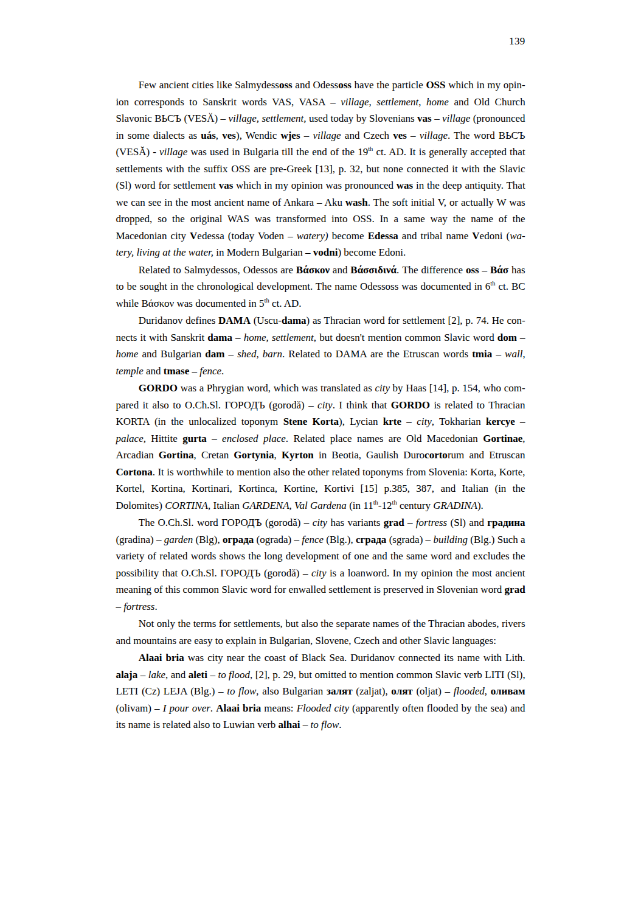139
Few ancient cities like Salmydessoss and Odessoss have the particle OSS which in my opinion corresponds to Sanskrit words VAS, VASA – village, settlement, home and Old Church Slavonic ВЬСЪ (VESĂ) – village, settlement, used today by Slovenians vas – village (pronounced in some dialects as uás, ves), Wendic wjes – village and Czech ves – village. The word ВЬСЪ (VESĂ) - village was used in Bulgaria till the end of the 19th ct. AD. It is generally accepted that settlements with the suffix OSS are pre-Greek [13], p. 32, but none connected it with the Slavic (Sl) word for settlement vas which in my opinion was pronounced was in the deep antiquity. That we can see in the most ancient name of Ankara – Aku wash. The soft initial V, or actually W was dropped, so the original WAS was transformed into OSS. In a same way the name of the Macedonian city Vedessa (today Voden – watery) become Edessa and tribal name Vedoni (watery, living at the water, in Modern Bulgarian – vodni) become Edoni.
Related to Salmydessos, Odessos are Βάσκον and Βάσσιδινά. The difference oss – Βάσ has to be sought in the chronological development. The name Odessoss was documented in 6th ct. BC while Βάσκον was documented in 5th ct. AD.
Duridanov defines DAMA (Uscu-dama) as Thracian word for settlement [2], p. 74. He connects it with Sanskrit dama – home, settlement, but doesn't mention common Slavic word dom – home and Bulgarian dam – shed, barn. Related to DAMA are the Etruscan words tmia – wall, temple and tmase – fence.
GORDO was a Phrygian word, which was translated as city by Haas [14], p. 154, who compared it also to O.Ch.Sl. ГОРОДЪ (gorodă) – city. I think that GORDO is related to Thracian KORTA (in the unlocalized toponym Stene Korta), Lycian krte – city, Tokharian kercye – palace, Hittite gurta – enclosed place. Related place names are Old Macedonian Gortinae, Arcadian Gortina, Cretan Gortynia, Kyrton in Beotia, Gaulish Durocortorum and Etruscan Cortona. It is worthwhile to mention also the other related toponyms from Slovenia: Korta, Korte, Kortel, Kortina, Kortinari, Kortinca, Kortine, Kortivi [15] p.385, 387, and Italian (in the Dolomites) CORTINA, Italian GARDENA, Val Gardena (in 11th-12th century GRADINA).
The O.Ch.Sl. word ГОРОДЪ (gorodă) – city has variants grad – fortress (Sl) and градина (gradina) – garden (Blg), ограда (ograda) – fence (Blg.), сграда (sgrada) – building (Blg.) Such a variety of related words shows the long development of one and the same word and excludes the possibility that O.Ch.Sl. ГОРОДЪ (gorodă) – city is a loanword. In my opinion the most ancient meaning of this common Slavic word for enwalled settlement is preserved in Slovenian word grad – fortress.
Not only the terms for settlements, but also the separate names of the Thracian abodes, rivers and mountains are easy to explain in Bulgarian, Slovene, Czech and other Slavic languages:
Alaai bria was city near the coast of Black Sea. Duridanov connected its name with Lith. alaja – lake, and aleti – to flood, [2], p. 29, but omitted to mention common Slavic verb LITI (Sl), LETI (Cz) LEJA (Blg.) – to flow, also Bulgarian залят (zaljat), олят (oljat) – flooded, оливам (olivam) – I pour over. Alaai bria means: Flooded city (apparently often flooded by the sea) and its name is related also to Luwian verb alhai – to flow.